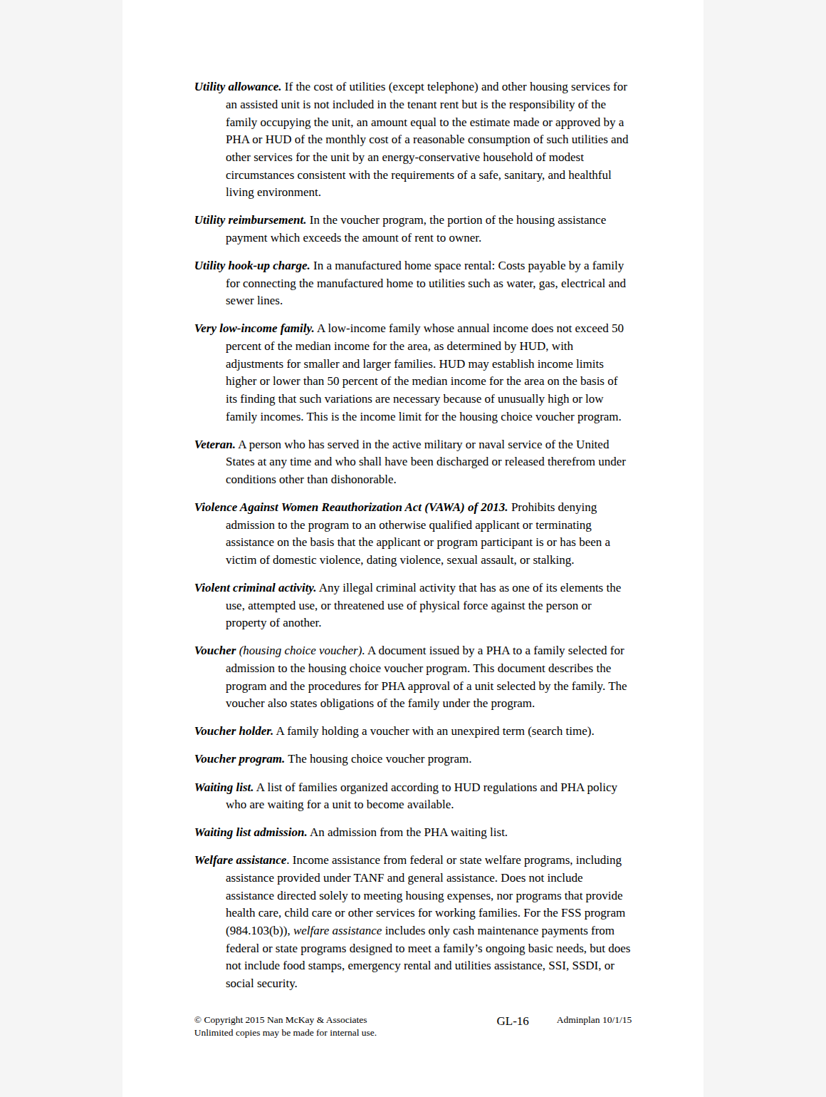Utility allowance
Utility allowance. If the cost of utilities (except telephone) and other housing services for an assisted unit is not included in the tenant rent but is the responsibility of the family occupying the unit, an amount equal to the estimate made or approved by a PHA or HUD of the monthly cost of a reasonable consumption of such utilities and other services for the unit by an energy-conservative household of modest circumstances consistent with the requirements of a safe, sanitary, and healthful living environment.
Utility reimbursement
Utility reimbursement. In the voucher program, the portion of the housing assistance payment which exceeds the amount of rent to owner.
Utility hook-up charge
Utility hook-up charge. In a manufactured home space rental: Costs payable by a family for connecting the manufactured home to utilities such as water, gas, electrical and sewer lines.
Very low-income family
Very low-income family. A low-income family whose annual income does not exceed 50 percent of the median income for the area, as determined by HUD, with adjustments for smaller and larger families. HUD may establish income limits higher or lower than 50 percent of the median income for the area on the basis of its finding that such variations are necessary because of unusually high or low family incomes. This is the income limit for the housing choice voucher program.
Veteran
Veteran. A person who has served in the active military or naval service of the United States at any time and who shall have been discharged or released therefrom under conditions other than dishonorable.
Violence Against Women Reauthorization Act (VAWA) of 2013
Violence Against Women Reauthorization Act (VAWA) of 2013. Prohibits denying admission to the program to an otherwise qualified applicant or terminating assistance on the basis that the applicant or program participant is or has been a victim of domestic violence, dating violence, sexual assault, or stalking.
Violent criminal activity
Violent criminal activity. Any illegal criminal activity that has as one of its elements the use, attempted use, or threatened use of physical force against the person or property of another.
Voucher (housing choice voucher)
Voucher (housing choice voucher). A document issued by a PHA to a family selected for admission to the housing choice voucher program. This document describes the program and the procedures for PHA approval of a unit selected by the family. The voucher also states obligations of the family under the program.
Voucher holder
Voucher holder. A family holding a voucher with an unexpired term (search time).
Voucher program
Voucher program. The housing choice voucher program.
Waiting list
Waiting list. A list of families organized according to HUD regulations and PHA policy who are waiting for a unit to become available.
Waiting list admission
Waiting list admission. An admission from the PHA waiting list.
Welfare assistance
Welfare assistance. Income assistance from federal or state welfare programs, including assistance provided under TANF and general assistance. Does not include assistance directed solely to meeting housing expenses, nor programs that provide health care, child care or other services for working families. For the FSS program (984.103(b)), welfare assistance includes only cash maintenance payments from federal or state programs designed to meet a family’s ongoing basic needs, but does not include food stamps, emergency rental and utilities assistance, SSI, SSDI, or social security.
© Copyright 2015 Nan McKay & Associates
Unlimited copies may be made for internal use.
GL-16
Adminplan 10/1/15